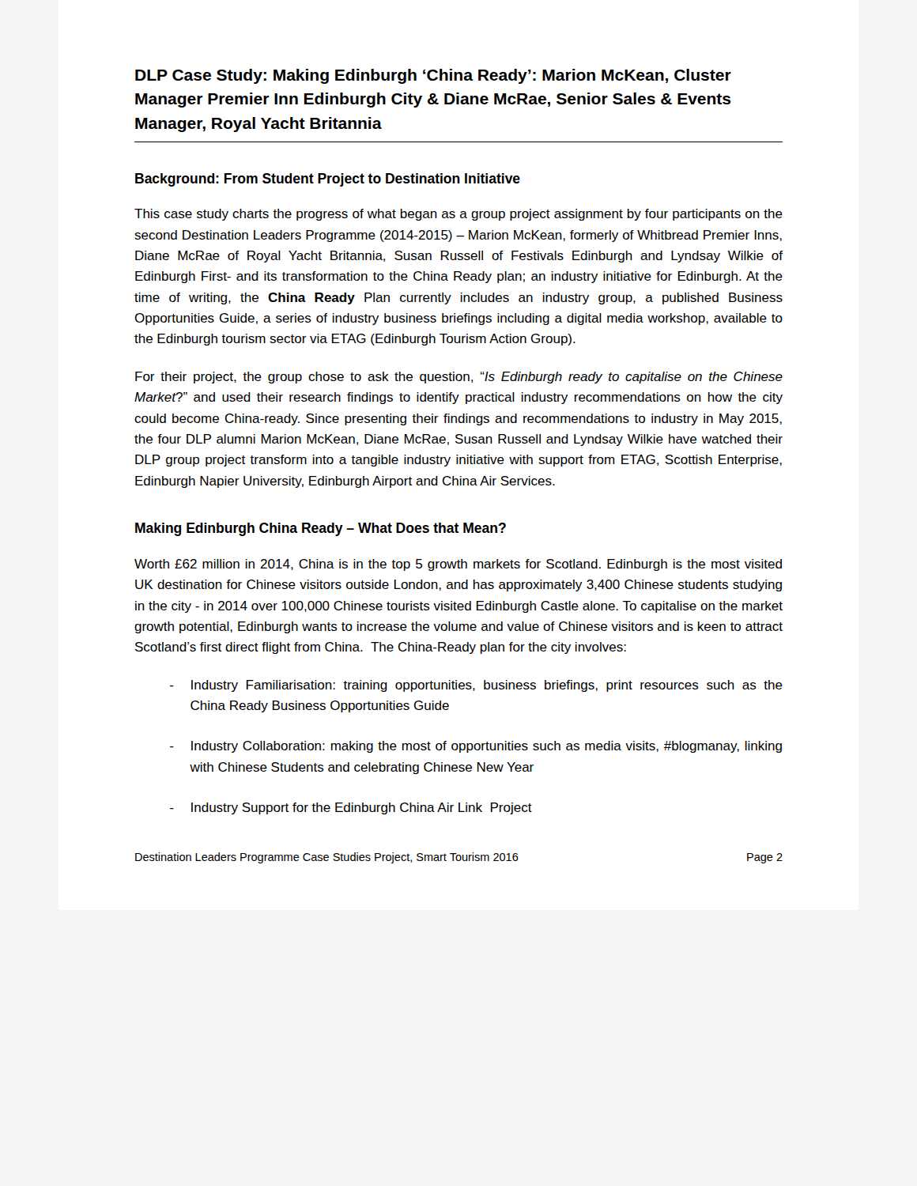DLP Case Study: Making Edinburgh ‘China Ready’: Marion McKean, Cluster Manager Premier Inn Edinburgh City & Diane McRae, Senior Sales & Events Manager, Royal Yacht Britannia
Background: From Student Project to Destination Initiative
This case study charts the progress of what began as a group project assignment by four participants on the second Destination Leaders Programme (2014-2015) – Marion McKean, formerly of Whitbread Premier Inns, Diane McRae of Royal Yacht Britannia, Susan Russell of Festivals Edinburgh and Lyndsay Wilkie of Edinburgh First- and its transformation to the China Ready plan; an industry initiative for Edinburgh. At the time of writing, the China Ready Plan currently includes an industry group, a published Business Opportunities Guide, a series of industry business briefings including a digital media workshop, available to the Edinburgh tourism sector via ETAG (Edinburgh Tourism Action Group).
For their project, the group chose to ask the question, “Is Edinburgh ready to capitalise on the Chinese Market?” and used their research findings to identify practical industry recommendations on how the city could become China-ready. Since presenting their findings and recommendations to industry in May 2015, the four DLP alumni Marion McKean, Diane McRae, Susan Russell and Lyndsay Wilkie have watched their DLP group project transform into a tangible industry initiative with support from ETAG, Scottish Enterprise, Edinburgh Napier University, Edinburgh Airport and China Air Services.
Making Edinburgh China Ready – What Does that Mean?
Worth £62 million in 2014, China is in the top 5 growth markets for Scotland. Edinburgh is the most visited UK destination for Chinese visitors outside London, and has approximately 3,400 Chinese students studying in the city - in 2014 over 100,000 Chinese tourists visited Edinburgh Castle alone. To capitalise on the market growth potential, Edinburgh wants to increase the volume and value of Chinese visitors and is keen to attract Scotland’s first direct flight from China. The China-Ready plan for the city involves:
Industry Familiarisation: training opportunities, business briefings, print resources such as the China Ready Business Opportunities Guide
Industry Collaboration: making the most of opportunities such as media visits, #blogmanay, linking with Chinese Students and celebrating Chinese New Year
Industry Support for the Edinburgh China Air Link Project
Destination Leaders Programme Case Studies Project, Smart Tourism 2016 Page 2